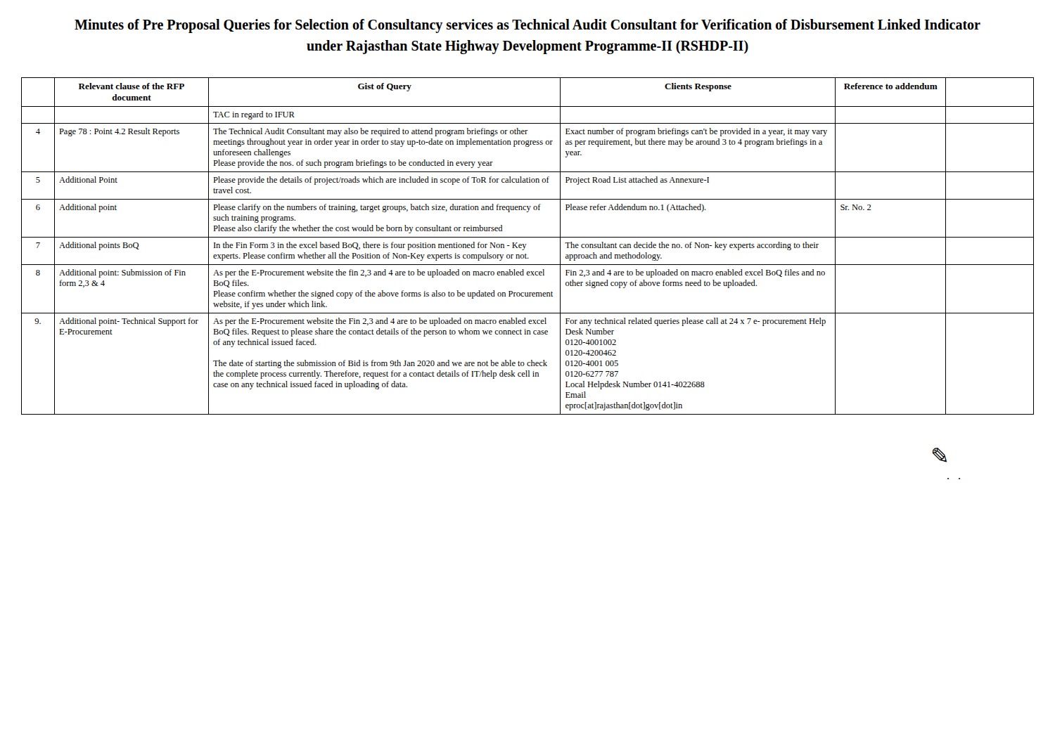Minutes of Pre Proposal Queries for Selection of Consultancy services as Technical Audit Consultant for Verification of Disbursement Linked Indicator under Rajasthan State Highway Development Programme-II (RSHDP-II)
| | Relevant clause of the RFP document | Gist of Query | Clients Response | Reference to addendum | |
| --- | --- | --- | --- | --- | --- |
| | | TAC in regard to IFUR | | | |
| 4 | Page 78 : Point 4.2 Result Reports | The Technical Audit Consultant may also be required to attend program briefings or other meetings throughout year in order year in order to stay up-to-date on implementation progress or unforeseen challenges Please provide the nos. of such program briefings to be conducted in every year | Exact number of program briefings can't be provided in a year, it may vary as per requirement, but there may be around 3 to 4 program briefings in a year. | | |
| 5 | Additional Point | Please provide the details of project/roads which are included in scope of ToR for calculation of travel cost. | Project Road List attached as Annexure-I | | |
| 6 | Additional point | Please clarify on the numbers of training, target groups, batch size, duration and frequency of such training programs. Please also clarify the whether the cost would be born by consultant or reimbursed | Please refer Addendum no.1 (Attached). | Sr. No. 2 | |
| 7 | Additional points BoQ | In the Fin Form 3 in the excel based BoQ, there is four position mentioned for Non - Key experts. Please confirm whether all the Position of Non-Key experts is compulsory or not. | The consultant can decide the no. of Non- key experts according to their approach and methodology. | | |
| 8 | Additional point: Submission of Fin form 2,3 & 4 | As per the E-Procurement website the fin 2,3 and 4 are to be uploaded on macro enabled excel BoQ files. Please confirm whether the signed copy of the above forms is also to be updated on Procurement website, if yes under which link. | Fin 2,3 and 4 are to be uploaded on macro enabled excel BoQ files and no other signed copy of above forms need to be uploaded. | | |
| 9. | Additional point- Technical Support for E-Procurement | As per the E-Procurement website the Fin 2,3 and 4 are to be uploaded on macro enabled excel BoQ files. Request to please share the contact details of the person to whom we connect in case of any technical issued faced. The date of starting the submission of Bid is from 9th Jan 2020 and we are not be able to check the complete process currently. Therefore, request for a contact details of IT/help desk cell in case on any technical issued faced in uploading of data. | For any technical related queries please call at 24 x 7 e- procurement Help Desk Number 0120-4001002 0120-4200462 0120-4001 005 0120-6277 787 Local Helpdesk Number 0141-4022688 Email eproc[at]rajasthan[dot]gov[dot]in | | |
✎
. .